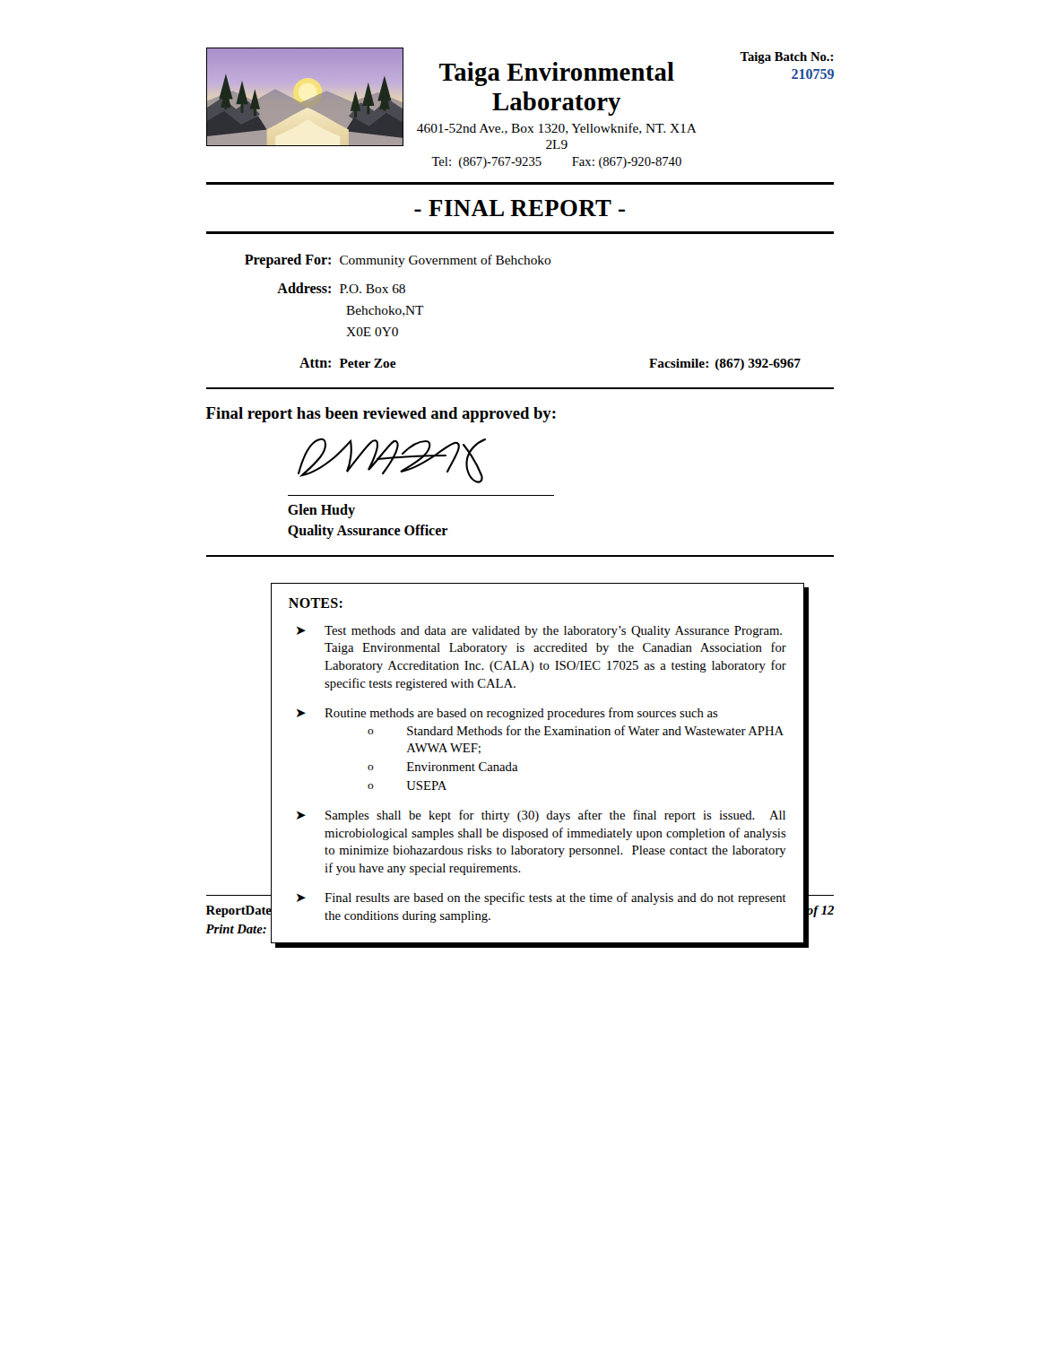Taiga Environmental Laboratory
4601-52nd Ave., Box 1320, Yellowknife, NT. X1A 2L9
Tel: (867)-767-9235 Fax: (867)-920-8740
Taiga Batch No.: 210759
- FINAL REPORT -
Prepared For:
Community Government of Behchoko
Address:
P.O. Box 68
Behchoko,NT
X0E 0Y0
Attn:
Peter Zoe
Facsimile:(867) 392-6967
Final report has been reviewed and approved by:
Glen Hudy
Quality Assurance Officer
NOTES:
➤ Test methods and data are validated by the laboratory’s Quality Assurance Program. Taiga Environmental Laboratory is accredited by the Canadian Association for Laboratory Accreditation Inc. (CALA) to ISO/IEC 17025 as a testing laboratory for specific tests registered with CALA.
➤ Routine methods are based on recognized procedures from sources such as
o Standard Methods for the Examination of Water and Wastewater APHA AWWA WEF;
o Environment Canada
o USEPA
➤ Samples shall be kept for thirty (30) days after the final report is issued. All microbiological samples shall be disposed of immediately upon completion of analysis to minimize biohazardous risks to laboratory personnel. Please contact the laboratory if you have any special requirements.
➤ Final results are based on the specific tests at the time of analysis and do not represent the conditions during sampling.
ReportDate: Friday, June 18, 2021
Print Date: Friday, June 18, 2021
Page 1 of 12